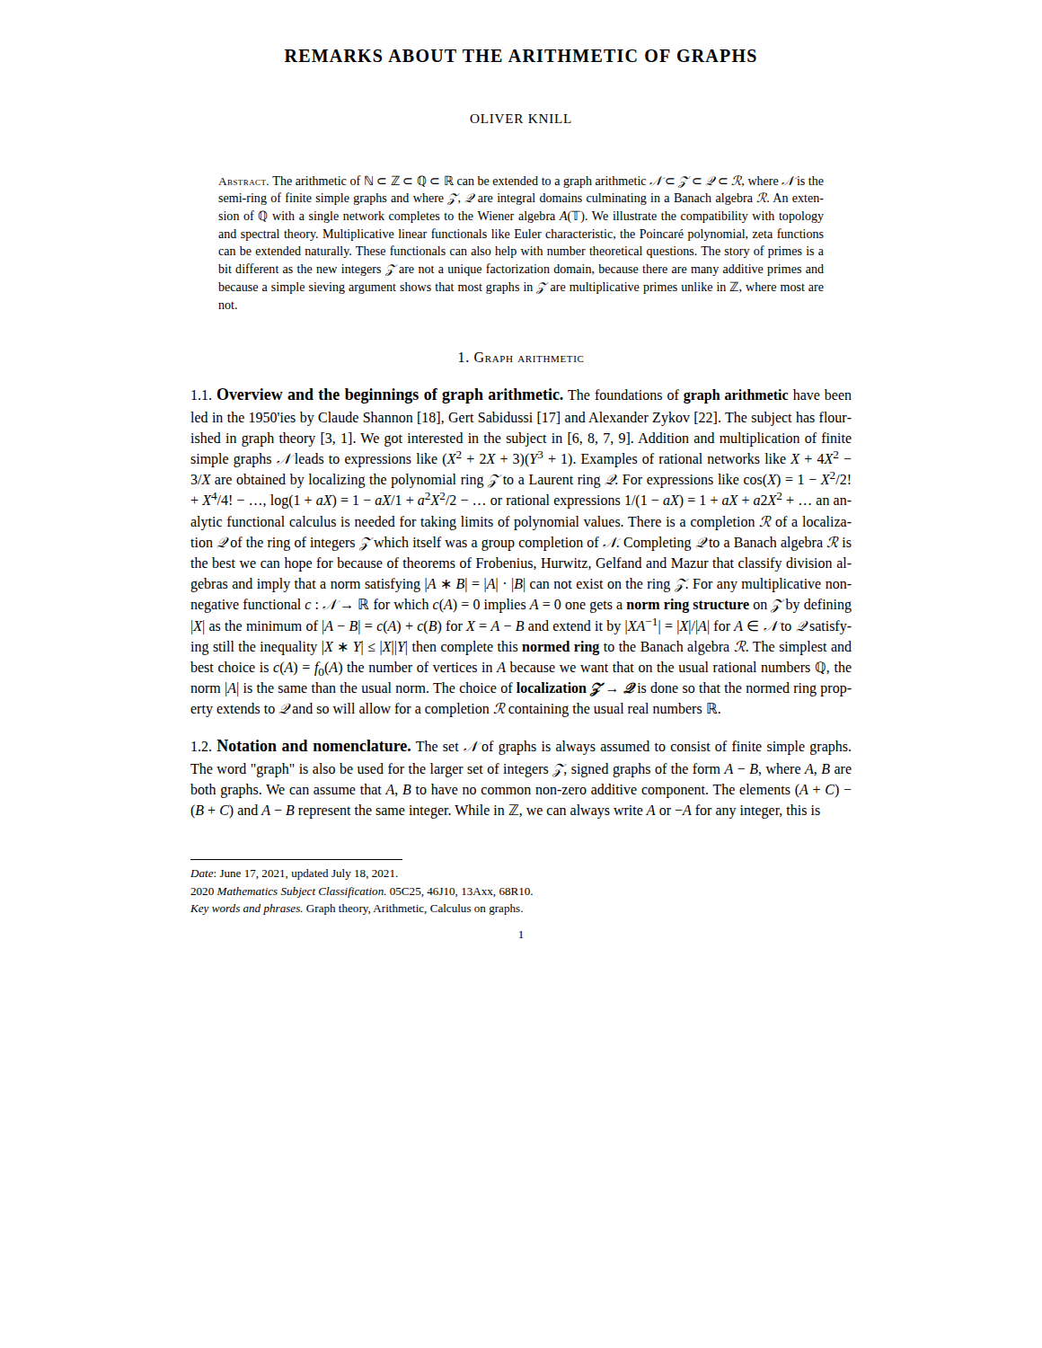Remarks about the Arithmetic of Graphs
Oliver Knill
Abstract. The arithmetic of ℕ ⊂ ℤ ⊂ ℚ ⊂ ℝ can be extended to a graph arithmetic 𝒩 ⊂ 𝒵 ⊂ 𝒬 ⊂ ℛ, where 𝒩 is the semi-ring of finite simple graphs and where 𝒵, 𝒬 are integral domains culminating in a Banach algebra ℛ. An extension of ℚ with a single network completes to the Wiener algebra A(𝕋). We illustrate the compatibility with topology and spectral theory. Multiplicative linear functionals like Euler characteristic, the Poincaré polynomial, zeta functions can be extended naturally. These functionals can also help with number theoretical questions. The story of primes is a bit different as the new integers 𝒵 are not a unique factorization domain, because there are many additive primes and because a simple sieving argument shows that most graphs in 𝒵 are multiplicative primes unlike in ℤ, where most are not.
1. Graph arithmetic
1.1. Overview and the beginnings of graph arithmetic.
The foundations of graph arithmetic have been led in the 1950'ies by Claude Shannon [18], Gert Sabidussi [17] and Alexander Zykov [22]. The subject has flourished in graph theory [3, 1]. We got interested in the subject in [6, 8, 7, 9]. Addition and multiplication of finite simple graphs 𝒩 leads to expressions like (X2 + 2X + 3)(Y3 + 1). Examples of rational networks like X + 4X2 − 3/X are obtained by localizing the polynomial ring 𝒵 to a Laurent ring 𝒬. For expressions like cos(X) = 1 − X2/2! + X4/4! − …, log(1 + aX) = 1 − aX/1 + a2X2/2 − … or rational expressions 1/(1 − aX) = 1 + aX + a2X2 + … an analytic functional calculus is needed for taking limits of polynomial values. There is a completion ℛ of a localization 𝒬 of the ring of integers 𝒵 which itself was a group completion of 𝒩. Completing 𝒬 to a Banach algebra ℛ is the best we can hope for because of theorems of Frobenius, Hurwitz, Gelfand and Mazur that classify division algebras and imply that a norm satisfying |A ∗ B| = |A| · |B| can not exist on the ring 𝒵. For any multiplicative non-negative functional c : 𝒩 → ℝ for which c(A) = 0 implies A = 0 one gets a norm ring structure on 𝒵 by defining |X| as the minimum of |A − B| = c(A) + c(B) for X = A − B and extend it by |XA−1| = |X|/|A| for A ∈ 𝒩 to 𝒬 satisfying still the inequality |X ∗ Y| ≤ |X||Y| then complete this normed ring to the Banach algebra ℛ. The simplest and best choice is c(A) = f0(A) the number of vertices in A because we want that on the usual rational numbers ℚ, the norm |A| is the same than the usual norm. The choice of localization 𝒵 → 𝒬 is done so that the normed ring property extends to 𝒬 and so will allow for a completion ℛ containing the usual real numbers ℝ.
1.2. Notation and nomenclature.
The set 𝒩 of graphs is always assumed to consist of finite simple graphs. The word "graph" is also be used for the larger set of integers 𝒵, signed graphs of the form A − B, where A, B are both graphs. We can assume that A, B to have no common non-zero additive component. The elements (A + C) − (B + C) and A − B represent the same integer. While in ℤ, we can always write A or −A for any integer, this is
Date: June 17, 2021, updated July 18, 2021.
2020 Mathematics Subject Classification. 05C25, 46J10, 13Axx, 68R10.
Key words and phrases. Graph theory, Arithmetic, Calculus on graphs.
1